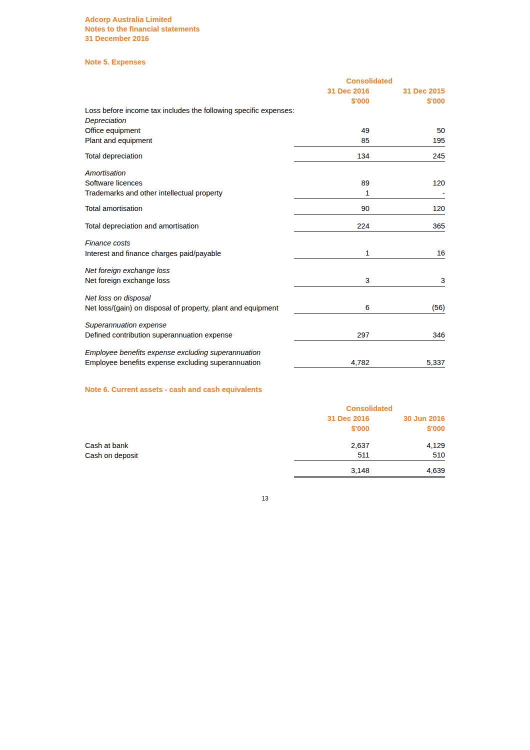Adcorp Australia Limited
Notes to the financial statements
31 December 2016
Note 5. Expenses
| | Consolidated |
| | 31 Dec 2016 | 31 Dec 2015 |
| | $'000 | $'000 |
| Loss before income tax includes the following specific expenses: |
| Depreciation | | |
| Office equipment | 49 | 50 |
| Plant and equipment | 85 | 195 |
| Total depreciation | 134 | 245 |
| Amortisation | | |
| Software licences | 89 | 120 |
| Trademarks and other intellectual property | 1 | - |
| Total amortisation | 90 | 120 |
| Total depreciation and amortisation | 224 | 365 |
| Finance costs | | |
| Interest and finance charges paid/payable | 1 | 16 |
| Net foreign exchange loss | | |
| Net foreign exchange loss | 3 | 3 |
| Net loss on disposal | | |
| Net loss/(gain) on disposal of property, plant and equipment | 6 | (56) |
| Superannuation expense | | |
| Defined contribution superannuation expense | 297 | 346 |
| Employee benefits expense excluding superannuation | | |
| Employee benefits expense excluding superannuation | 4,782 | 5,337 |
Note 6. Current assets - cash and cash equivalents
| | Consolidated |
| | 31 Dec 2016 | 30 Jun 2016 |
| | $'000 | $'000 |
| Cash at bank | 2,637 | 4,129 |
| Cash on deposit | 511 | 510 |
| | 3,148 | 4,639 |
13